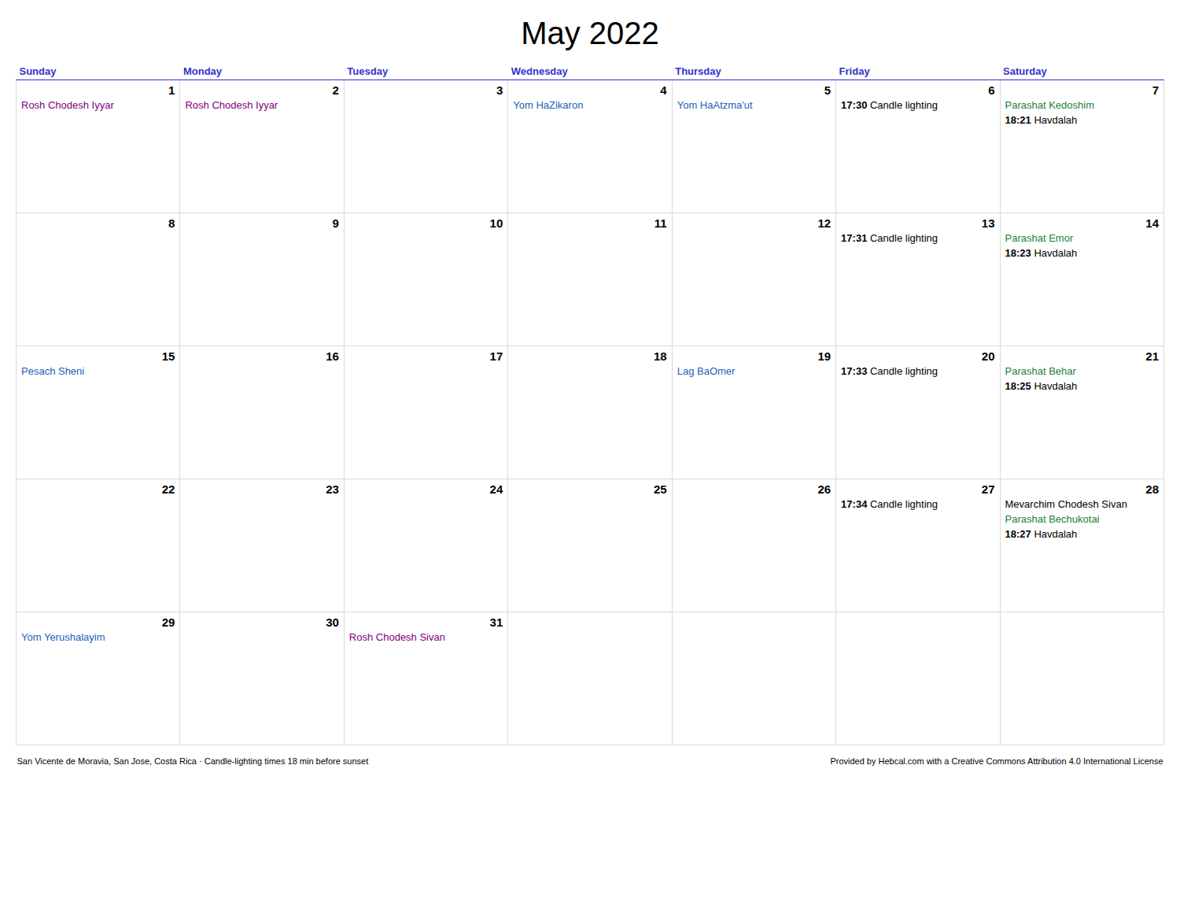May 2022
| Sunday | Monday | Tuesday | Wednesday | Thursday | Friday | Saturday |
| --- | --- | --- | --- | --- | --- | --- |
| 1 Rosh Chodesh Iyyar | 2 Rosh Chodesh Iyyar | 3 | 4 Yom HaZikaron | 5 Yom HaAtzma'ut | 6 17:30 Candle lighting | 7 Parashat Kedoshim 18:21 Havdalah |
| 8 | 9 | 10 | 11 | 12 | 13 17:31 Candle lighting | 14 Parashat Emor 18:23 Havdalah |
| 15 Pesach Sheni | 16 | 17 | 18 | 19 Lag BaOmer | 20 17:33 Candle lighting | 21 Parashat Behar 18:25 Havdalah |
| 22 | 23 | 24 | 25 | 26 | 27 17:34 Candle lighting | 28 Mevarchim Chodesh Sivan Parashat Bechukotai 18:27 Havdalah |
| 29 Yom Yerushalayim | 30 | 31 Rosh Chodesh Sivan | | | | |
| San Vicente de Moravia, San Jose, Costa Rica · Candle-lighting times 18 min before sunset | Provided by Hebcal.com with a Creative Commons Attribution 4.0 International License |